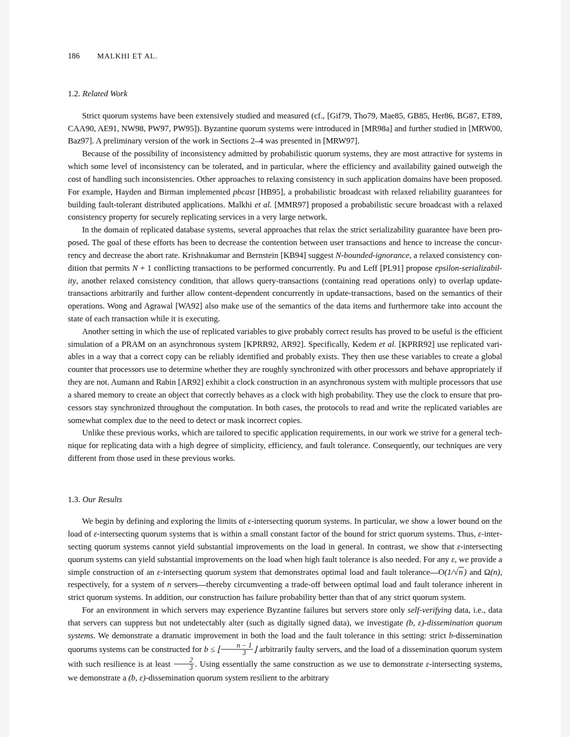186 MALKHI ET AL.
1.2. Related Work
Strict quorum systems have been extensively studied and measured (cf., [Gif79, Tho79, Mae85, GB85, Her86, BG87, ET89, CAA90, AE91, NW98, PW97, PW95]). Byzantine quorum systems were introduced in [MR98a] and further studied in [MRW00, Baz97]. A preliminary version of the work in Sections 2–4 was presented in [MRW97].
Because of the possibility of inconsistency admitted by probabilistic quorum systems, they are most attractive for systems in which some level of inconsistency can be tolerated, and in particular, where the efficiency and availability gained outweigh the cost of handling such inconsistencies. Other approaches to relaxing consistency in such application domains have been proposed. For example, Hayden and Birman implemented pbcast [HB95], a probabilistic broadcast with relaxed reliability guarantees for building fault-tolerant distributed applications. Malkhi et al. [MMR97] proposed a probabilistic secure broadcast with a relaxed consistency property for securely replicating services in a very large network.
In the domain of replicated database systems, several approaches that relax the strict serializability guarantee have been proposed. The goal of these efforts has been to decrease the contention between user transactions and hence to increase the concurrency and decrease the abort rate. Krishnakumar and Bernstein [KB94] suggest N-bounded-ignorance, a relaxed consistency condition that permits N + 1 conflicting transactions to be performed concurrently. Pu and Leff [PL91] propose epsilon-serializability, another relaxed consistency condition, that allows query-transactions (containing read operations only) to overlap update-transactions arbitrarily and further allow content-dependent concurrently in update-transactions, based on the semantics of their operations. Wong and Agrawal [WA92] also make use of the semantics of the data items and furthermore take into account the state of each transaction while it is executing.
Another setting in which the use of replicated variables to give probably correct results has proved to be useful is the efficient simulation of a PRAM on an asynchronous system [KPRR92, AR92]. Specifically, Kedem et al. [KPRR92] use replicated variables in a way that a correct copy can be reliably identified and probably exists. They then use these variables to create a global counter that processors use to determine whether they are roughly synchronized with other processors and behave appropriately if they are not. Aumann and Rabin [AR92] exhibit a clock construction in an asynchronous system with multiple processors that use a shared memory to create an object that correctly behaves as a clock with high probability. They use the clock to ensure that processors stay synchronized throughout the computation. In both cases, the protocols to read and write the replicated variables are somewhat complex due to the need to detect or mask incorrect copies.
Unlike these previous works, which are tailored to specific application requirements, in our work we strive for a general technique for replicating data with a high degree of simplicity, efficiency, and fault tolerance. Consequently, our techniques are very different from those used in these previous works.
1.3. Our Results
We begin by defining and exploring the limits of ε-intersecting quorum systems. In particular, we show a lower bound on the load of ε-intersecting quorum systems that is within a small constant factor of the bound for strict quorum systems. Thus, ε-intersecting quorum systems cannot yield substantial improvements on the load in general. In contrast, we show that ε-intersecting quorum systems can yield substantial improvements on the load when high fault tolerance is also needed. For any ε, we provide a simple construction of an ε-intersecting quorum system that demonstrates optimal load and fault tolerance—O(1/√n) and Ω(n), respectively, for a system of n servers—thereby circumventing a trade-off between optimal load and fault tolerance inherent in strict quorum systems. In addition, our construction has failure probability better than that of any strict quorum system.
For an environment in which servers may experience Byzantine failures but servers store only self-verifying data, i.e., data that servers can suppress but not undetectably alter (such as digitally signed data), we investigate (b, ε)-dissemination quorum systems. We demonstrate a dramatic improvement in both the load and the fault tolerance in this setting: strict b-dissemination quorums systems can be constructed for b ≤ ⌊n − 13⌋ arbitrarily faulty servers, and the load of a dissemination quorum system with such resilience is at least 23. Using essentially the same construction as we use to demonstrate ε-intersecting systems, we demonstrate a (b, ε)-dissemination quorum system resilient to the arbitrary